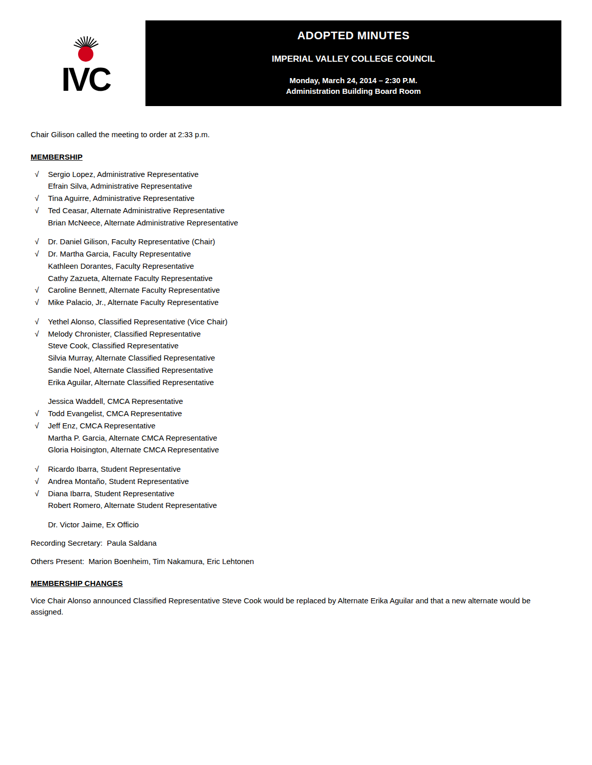IVC
ADOPTED MINUTES
IMPERIAL VALLEY COLLEGE COUNCIL
Monday, March 24, 2014 – 2:30 P.M.
Administration Building Board Room
Chair Gilison called the meeting to order at 2:33 p.m.
MEMBERSHIP
Sergio Lopez, Administrative Representative
Efrain Silva, Administrative Representative
Tina Aguirre, Administrative Representative
Ted Ceasar, Alternate Administrative Representative
Brian McNeece, Alternate Administrative Representative
Dr. Daniel Gilison, Faculty Representative (Chair)
Dr. Martha Garcia, Faculty Representative
Kathleen Dorantes, Faculty Representative
Cathy Zazueta, Alternate Faculty Representative
Caroline Bennett, Alternate Faculty Representative
Mike Palacio, Jr., Alternate Faculty Representative
Yethel Alonso, Classified Representative (Vice Chair)
Melody Chronister, Classified Representative
Steve Cook, Classified Representative
Silvia Murray, Alternate Classified Representative
Sandie Noel, Alternate Classified Representative
Erika Aguilar, Alternate Classified Representative
Jessica Waddell, CMCA Representative
Todd Evangelist, CMCA Representative
Jeff Enz, CMCA Representative
Martha P. Garcia, Alternate CMCA Representative
Gloria Hoisington, Alternate CMCA Representative
Ricardo Ibarra, Student Representative
Andrea Montaño, Student Representative
Diana Ibarra, Student Representative
Robert Romero, Alternate Student Representative
Dr. Victor Jaime, Ex Officio
Recording Secretary: Paula Saldana
Others Present: Marion Boenheim, Tim Nakamura, Eric Lehtonen
MEMBERSHIP CHANGES
Vice Chair Alonso announced Classified Representative Steve Cook would be replaced by Alternate Erika Aguilar and that a new alternate would be assigned.